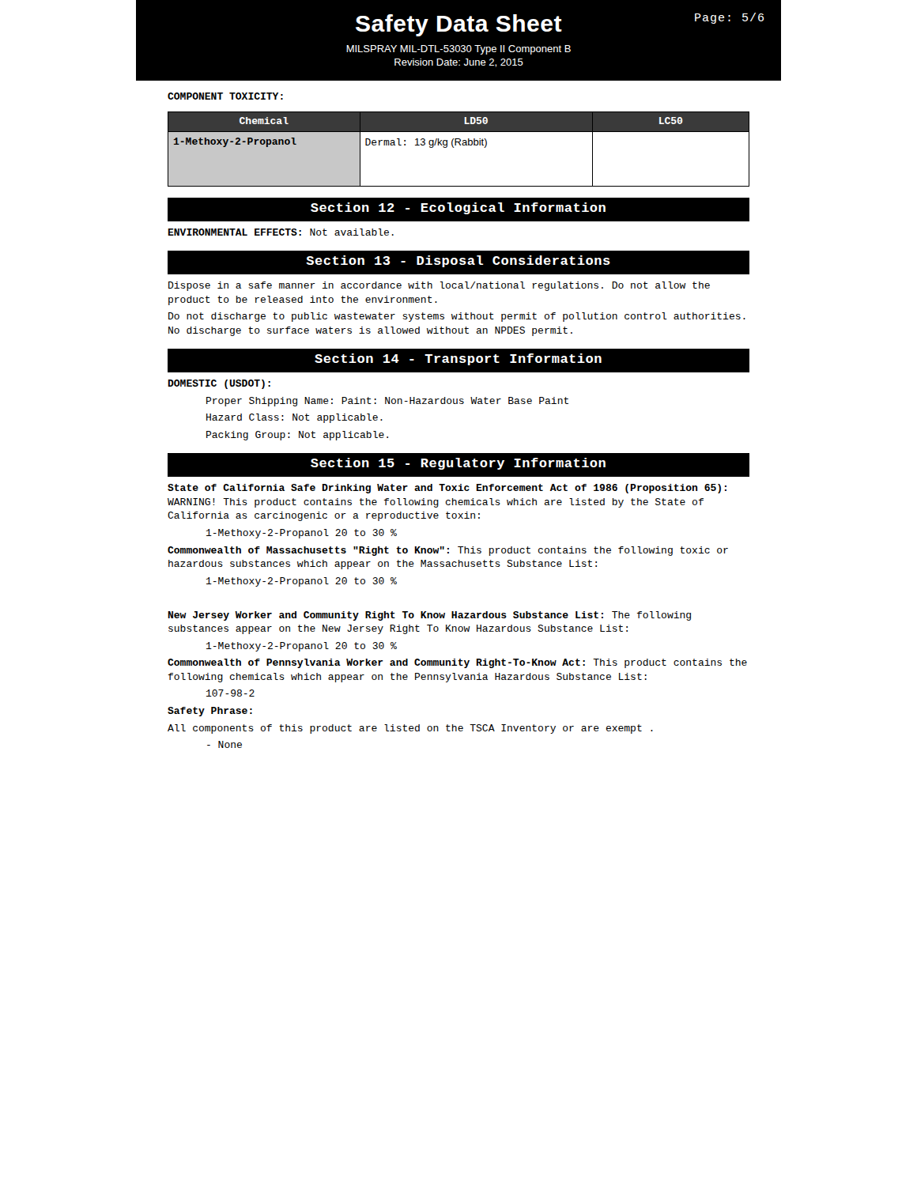Page: 5/6
Safety Data Sheet
MILSPRAY MIL-DTL-53030 Type II Component B
Revision Date: June 2, 2015
COMPONENT TOXICITY:
| Chemical | LD50 | LC50 |
| --- | --- | --- |
| 1-Methoxy-2-Propanol | Dermal: 13 g/kg (Rabbit) | |
Section 12 - Ecological Information
ENVIRONMENTAL EFFECTS: Not available.
Section 13 - Disposal Considerations
Dispose in a safe manner in accordance with local/national regulations. Do not allow the product to be released into the environment.
Do not discharge to public wastewater systems without permit of pollution control authorities. No discharge to surface waters is allowed without an NPDES permit.
Section 14 - Transport Information
DOMESTIC (USDOT):
Proper Shipping Name: Paint: Non-Hazardous Water Base Paint
Hazard Class: Not applicable.
Packing Group: Not applicable.
Section 15 - Regulatory Information
State of California Safe Drinking Water and Toxic Enforcement Act of 1986 (Proposition 65): WARNING! This product contains the following chemicals which are listed by the State of California as carcinogenic or a reproductive toxin:
1-Methoxy-2-Propanol 20 to 30 %
Commonwealth of Massachusetts "Right to Know": This product contains the following toxic or hazardous substances which appear on the Massachusetts Substance List:
1-Methoxy-2-Propanol 20 to 30 %
New Jersey Worker and Community Right To Know Hazardous Substance List: The following substances appear on the New Jersey Right To Know Hazardous Substance List:
1-Methoxy-2-Propanol 20 to 30 %
Commonwealth of Pennsylvania Worker and Community Right-To-Know Act: This product contains the following chemicals which appear on the Pennsylvania Hazardous Substance List:
107-98-2
Safety Phrase:
All components of this product are listed on the TSCA Inventory or are exempt .
- None